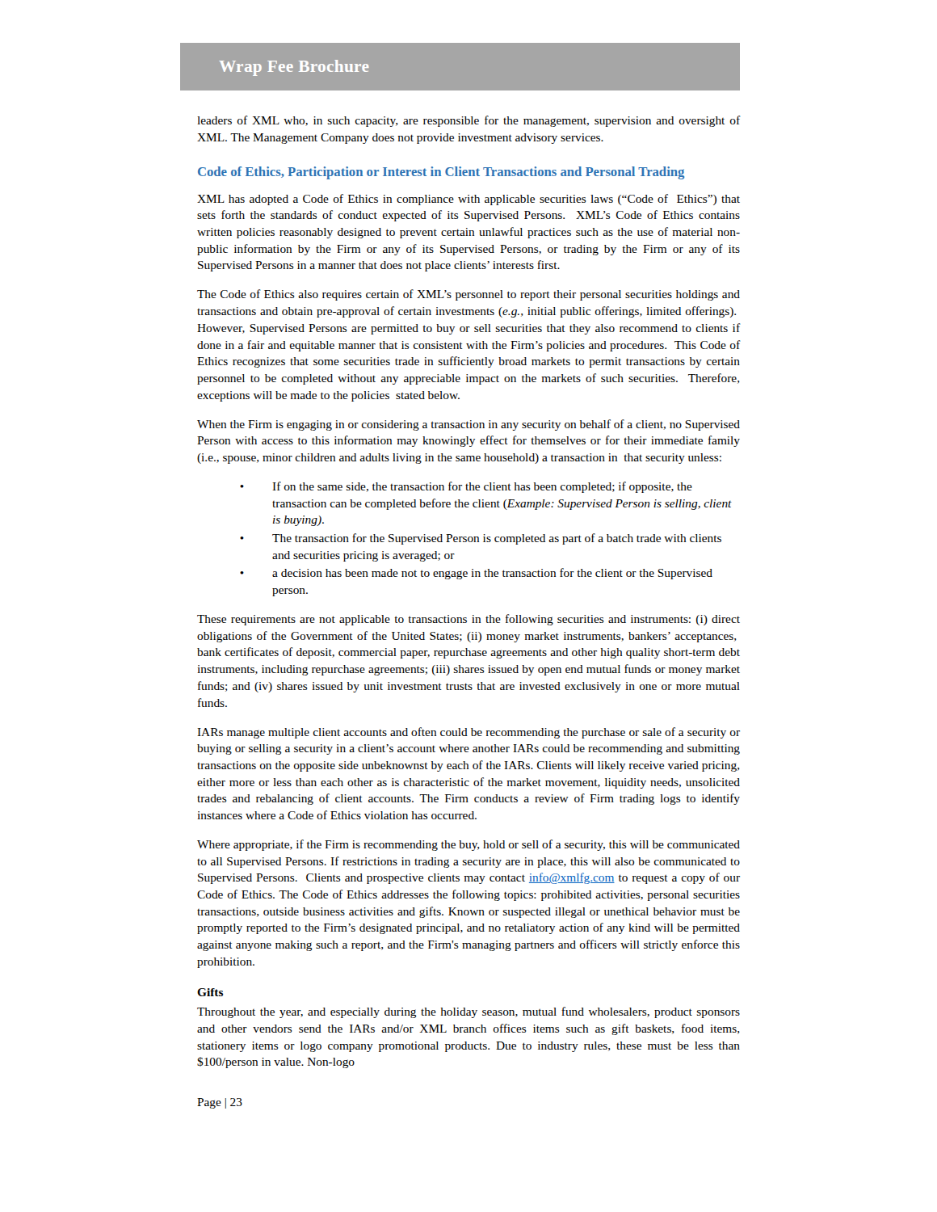Wrap Fee Brochure
leaders of XML who, in such capacity, are responsible for the management, supervision and oversight of XML. The Management Company does not provide investment advisory services.
Code of Ethics, Participation or Interest in Client Transactions and Personal Trading
XML has adopted a Code of Ethics in compliance with applicable securities laws (“Code of Ethics”) that sets forth the standards of conduct expected of its Supervised Persons. XML’s Code of Ethics contains written policies reasonably designed to prevent certain unlawful practices such as the use of material non-public information by the Firm or any of its Supervised Persons, or trading by the Firm or any of its Supervised Persons in a manner that does not place clients’ interests first.
The Code of Ethics also requires certain of XML’s personnel to report their personal securities holdings and transactions and obtain pre-approval of certain investments (e.g., initial public offerings, limited offerings). However, Supervised Persons are permitted to buy or sell securities that they also recommend to clients if done in a fair and equitable manner that is consistent with the Firm’s policies and procedures. This Code of Ethics recognizes that some securities trade in sufficiently broad markets to permit transactions by certain personnel to be completed without any appreciable impact on the markets of such securities. Therefore, exceptions will be made to the policies stated below.
When the Firm is engaging in or considering a transaction in any security on behalf of a client, no Supervised Person with access to this information may knowingly effect for themselves or for their immediate family (i.e., spouse, minor children and adults living in the same household) a transaction in that security unless:
If on the same side, the transaction for the client has been completed; if opposite, the transaction can be completed before the client (Example: Supervised Person is selling, client is buying).
The transaction for the Supervised Person is completed as part of a batch trade with clients and securities pricing is averaged; or
a decision has been made not to engage in the transaction for the client or the Supervised person.
These requirements are not applicable to transactions in the following securities and instruments: (i) direct obligations of the Government of the United States; (ii) money market instruments, bankers’ acceptances, bank certificates of deposit, commercial paper, repurchase agreements and other high quality short-term debt instruments, including repurchase agreements; (iii) shares issued by open end mutual funds or money market funds; and (iv) shares issued by unit investment trusts that are invested exclusively in one or more mutual funds.
IARs manage multiple client accounts and often could be recommending the purchase or sale of a security or buying or selling a security in a client’s account where another IARs could be recommending and submitting transactions on the opposite side unbeknownst by each of the IARs. Clients will likely receive varied pricing, either more or less than each other as is characteristic of the market movement, liquidity needs, unsolicited trades and rebalancing of client accounts. The Firm conducts a review of Firm trading logs to identify instances where a Code of Ethics violation has occurred.
Where appropriate, if the Firm is recommending the buy, hold or sell of a security, this will be communicated to all Supervised Persons. If restrictions in trading a security are in place, this will also be communicated to Supervised Persons. Clients and prospective clients may contact info@xmlfg.com to request a copy of our Code of Ethics. The Code of Ethics addresses the following topics: prohibited activities, personal securities transactions, outside business activities and gifts. Known or suspected illegal or unethical behavior must be promptly reported to the Firm’s designated principal, and no retaliatory action of any kind will be permitted against anyone making such a report, and the Firm's managing partners and officers will strictly enforce this prohibition.
Gifts
Throughout the year, and especially during the holiday season, mutual fund wholesalers, product sponsors and other vendors send the IARs and/or XML branch offices items such as gift baskets, food items, stationery items or logo company promotional products. Due to industry rules, these must be less than $100/person in value. Non-logo
Page | 23